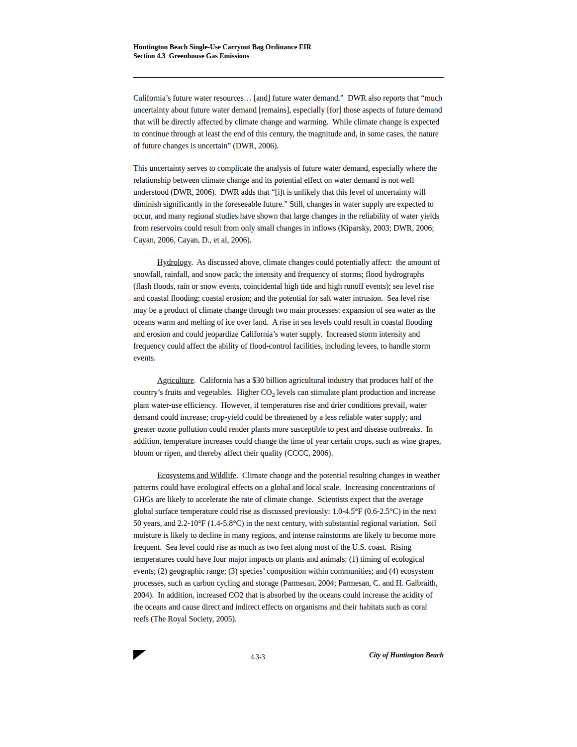Huntington Beach Single-Use Carryout Bag Ordinance EIR Section 4.3 Greenhouse Gas Emissions
California’s future water resources… [and] future water demand.” DWR also reports that “much uncertainty about future water demand [remains], especially [for] those aspects of future demand that will be directly affected by climate change and warming. While climate change is expected to continue through at least the end of this century, the magnitude and, in some cases, the nature of future changes is uncertain” (DWR, 2006).
This uncertainty serves to complicate the analysis of future water demand, especially where the relationship between climate change and its potential effect on water demand is not well understood (DWR, 2006). DWR adds that “[i]t is unlikely that this level of uncertainty will diminish significantly in the foreseeable future.” Still, changes in water supply are expected to occur, and many regional studies have shown that large changes in the reliability of water yields from reservoirs could result from only small changes in inflows (Kiparsky, 2003; DWR, 2006; Cayan, 2006, Cayan, D., et al, 2006).
Hydrology. As discussed above, climate changes could potentially affect: the amount of snowfall, rainfall, and snow pack; the intensity and frequency of storms; flood hydrographs (flash floods, rain or snow events, coincidental high tide and high runoff events); sea level rise and coastal flooding; coastal erosion; and the potential for salt water intrusion. Sea level rise may be a product of climate change through two main processes: expansion of sea water as the oceans warm and melting of ice over land. A rise in sea levels could result in coastal flooding and erosion and could jeopardize California’s water supply. Increased storm intensity and frequency could affect the ability of flood-control facilities, including levees, to handle storm events.
Agriculture. California has a $30 billion agricultural industry that produces half of the country’s fruits and vegetables. Higher CO2 levels can stimulate plant production and increase plant water-use efficiency. However, if temperatures rise and drier conditions prevail, water demand could increase; crop-yield could be threatened by a less reliable water supply; and greater ozone pollution could render plants more susceptible to pest and disease outbreaks. In addition, temperature increases could change the time of year certain crops, such as wine grapes, bloom or ripen, and thereby affect their quality (CCCC, 2006).
Ecosystems and Wildlife. Climate change and the potential resulting changes in weather patterns could have ecological effects on a global and local scale. Increasing concentrations of GHGs are likely to accelerate the rate of climate change. Scientists expect that the average global surface temperature could rise as discussed previously: 1.0-4.5°F (0.6-2.5°C) in the next 50 years, and 2.2-10°F (1.4-5.8°C) in the next century, with substantial regional variation. Soil moisture is likely to decline in many regions, and intense rainstorms are likely to become more frequent. Sea level could rise as much as two feet along most of the U.S. coast. Rising temperatures could have four major impacts on plants and animals: (1) timing of ecological events; (2) geographic range; (3) species’ composition within communities; and (4) ecosystem processes, such as carbon cycling and storage (Parmesan, 2004; Parmesan, C. and H. Galbraith, 2004). In addition, increased CO2 that is absorbed by the oceans could increase the acidity of the oceans and cause direct and indirect effects on organisms and their habitats such as coral reefs (The Royal Society, 2005).
4.3-3
City of Huntington Beach